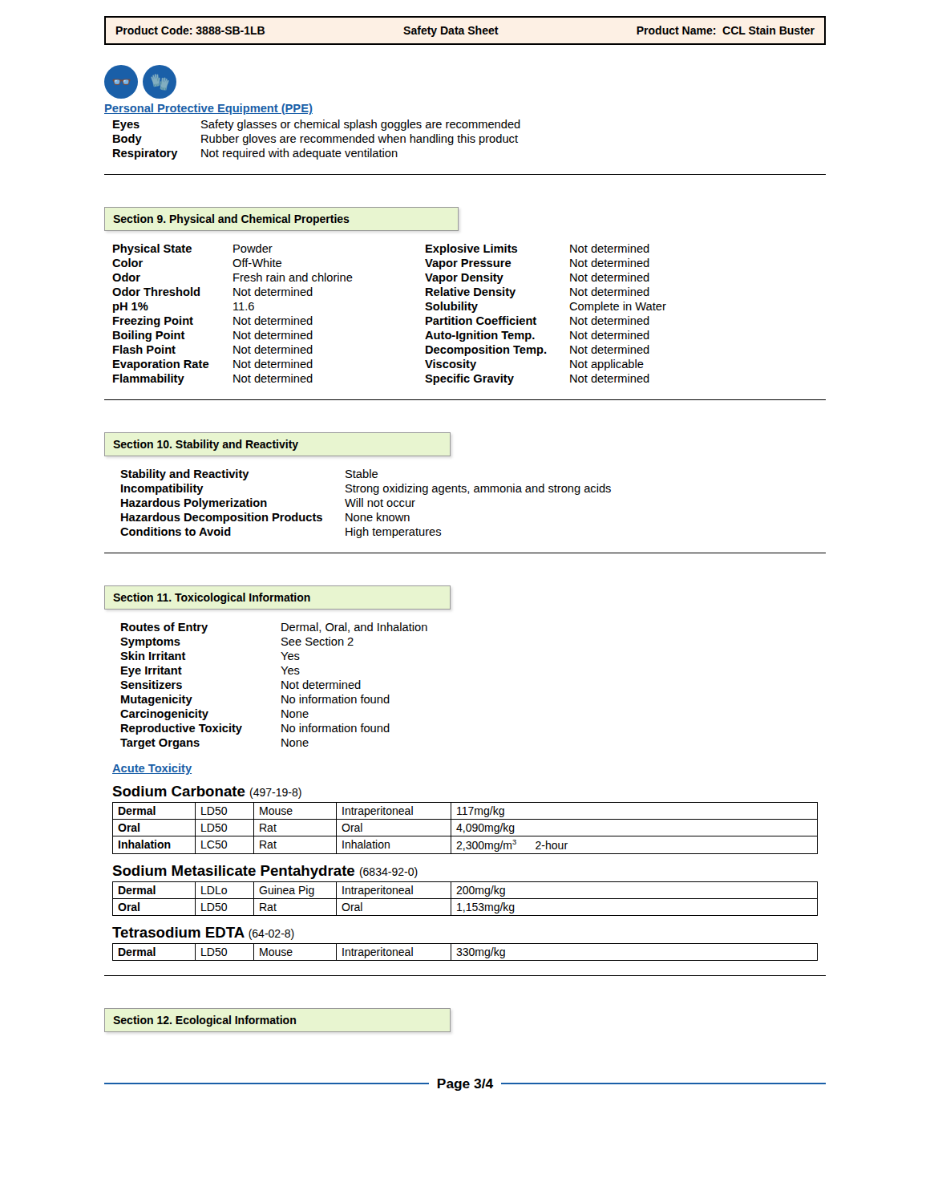Product Code: 3888-SB-1LB
Safety Data Sheet
Product Name: CCL Stain Buster
👓
🧤
Personal Protective Equipment (PPE)
Eyes
Safety glasses or chemical splash goggles are recommended
Body
Rubber gloves are recommended when handling this product
Respiratory
Not required with adequate ventilation
Section 9. Physical and Chemical Properties
Physical State
Powder
Explosive Limits
Not determined
Color
Off-White
Vapor Pressure
Not determined
Odor
Fresh rain and chlorine
Vapor Density
Not determined
Odor Threshold
Not determined
Relative Density
Not determined
pH 1%
11.6
Solubility
Complete in Water
Freezing Point
Not determined
Partition Coefficient
Not determined
Boiling Point
Not determined
Auto-Ignition Temp.
Not determined
Flash Point
Not determined
Decomposition Temp.
Not determined
Evaporation Rate
Not determined
Viscosity
Not applicable
Flammability
Not determined
Specific Gravity
Not determined
Section 10. Stability and Reactivity
Stability and Reactivity
Stable
Incompatibility
Strong oxidizing agents, ammonia and strong acids
Hazardous Polymerization
Will not occur
Hazardous Decomposition Products
None known
Conditions to Avoid
High temperatures
Section 11. Toxicological Information
Routes of Entry
Dermal, Oral, and Inhalation
Symptoms
See Section 2
Skin Irritant
Yes
Eye Irritant
Yes
Sensitizers
Not determined
Mutagenicity
No information found
Carcinogenicity
None
Reproductive Toxicity
No information found
Target Organs
None
Acute Toxicity
Sodium Carbonate (497-19-8)
| Dermal | LD50 | Mouse | Intraperitoneal | 117mg/kg |
| Oral | LD50 | Rat | Oral | 4,090mg/kg |
| Inhalation | LC50 | Rat | Inhalation | 2,300mg/m 3 2-hour |
Sodium Metasilicate Pentahydrate (6834-92-0)
| Dermal | LDLo | Guinea Pig | Intraperitoneal | 200mg/kg |
| Oral | LD50 | Rat | Oral | 1,153mg/kg |
Tetrasodium EDTA (64-02-8)
| Dermal | LD50 | Mouse | Intraperitoneal | 330mg/kg |
Section 12. Ecological Information
Page 3/4